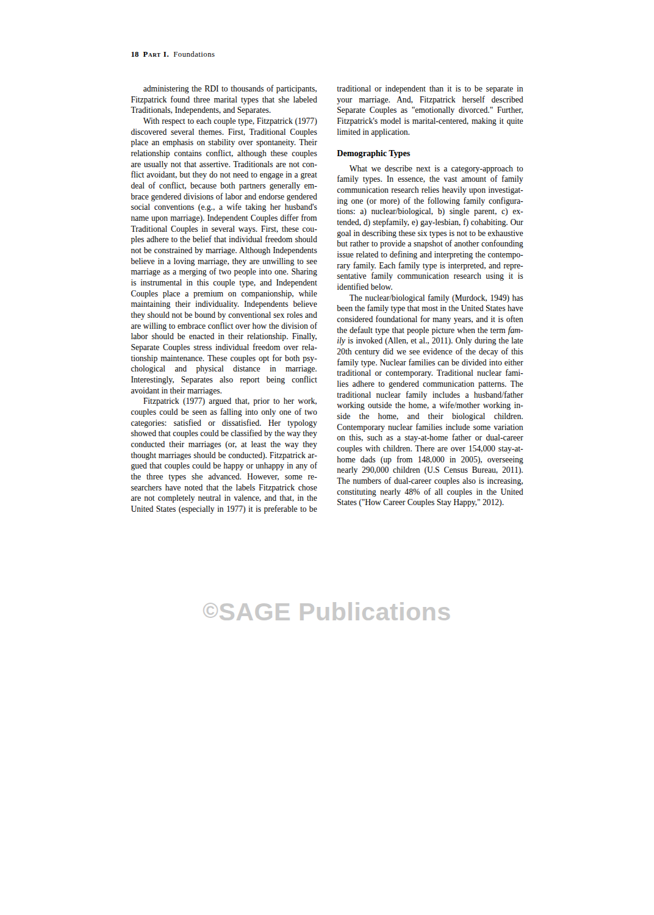18 Part I. Foundations
administering the RDI to thousands of participants, Fitzpatrick found three marital types that she labeled Traditionals, Independents, and Separates.
With respect to each couple type, Fitzpatrick (1977) discovered several themes. First, Traditional Couples place an emphasis on stability over spontaneity. Their relationship contains conflict, although these couples are usually not that assertive. Traditionals are not conflict avoidant, but they do not need to engage in a great deal of conflict, because both partners generally embrace gendered divisions of labor and endorse gendered social conventions (e.g., a wife taking her husband's name upon marriage). Independent Couples differ from Traditional Couples in several ways. First, these couples adhere to the belief that individual freedom should not be constrained by marriage. Although Independents believe in a loving marriage, they are unwilling to see marriage as a merging of two people into one. Sharing is instrumental in this couple type, and Independent Couples place a premium on companionship, while maintaining their individuality. Independents believe they should not be bound by conventional sex roles and are willing to embrace conflict over how the division of labor should be enacted in their relationship. Finally, Separate Couples stress individual freedom over relationship maintenance. These couples opt for both psychological and physical distance in marriage. Interestingly, Separates also report being conflict avoidant in their marriages.
Fitzpatrick (1977) argued that, prior to her work, couples could be seen as falling into only one of two categories: satisfied or dissatisfied. Her typology showed that couples could be classified by the way they conducted their marriages (or, at least the way they thought marriages should be conducted). Fitzpatrick argued that couples could be happy or unhappy in any of the three types she advanced. However, some researchers have noted that the labels Fitzpatrick chose are not completely neutral in valence, and that, in the United States (especially in 1977) it is preferable to be traditional or independent than it is to be separate in your marriage. And, Fitzpatrick herself described Separate Couples as "emotionally divorced." Further, Fitzpatrick's model is marital-centered, making it quite limited in application.
Demographic Types
What we describe next is a category-approach to family types. In essence, the vast amount of family communication research relies heavily upon investigating one (or more) of the following family configurations: a) nuclear/biological, b) single parent, c) extended, d) stepfamily, e) gay-lesbian, f) cohabiting. Our goal in describing these six types is not to be exhaustive but rather to provide a snapshot of another confounding issue related to defining and interpreting the contemporary family. Each family type is interpreted, and representative family communication research using it is identified below.
The nuclear/biological family (Murdock, 1949) has been the family type that most in the United States have considered foundational for many years, and it is often the default type that people picture when the term family is invoked (Allen, et al., 2011). Only during the late 20th century did we see evidence of the decay of this family type. Nuclear families can be divided into either traditional or contemporary. Traditional nuclear families adhere to gendered communication patterns. The traditional nuclear family includes a husband/father working outside the home, a wife/mother working inside the home, and their biological children. Contemporary nuclear families include some variation on this, such as a stay-at-home father or dual-career couples with children. There are over 154,000 stay-at-home dads (up from 148,000 in 2005), overseeing nearly 290,000 children (U.S Census Bureau, 2011). The numbers of dual-career couples also is increasing, constituting nearly 48% of all couples in the United States ("How Career Couples Stay Happy," 2012).
©SAGE Publications